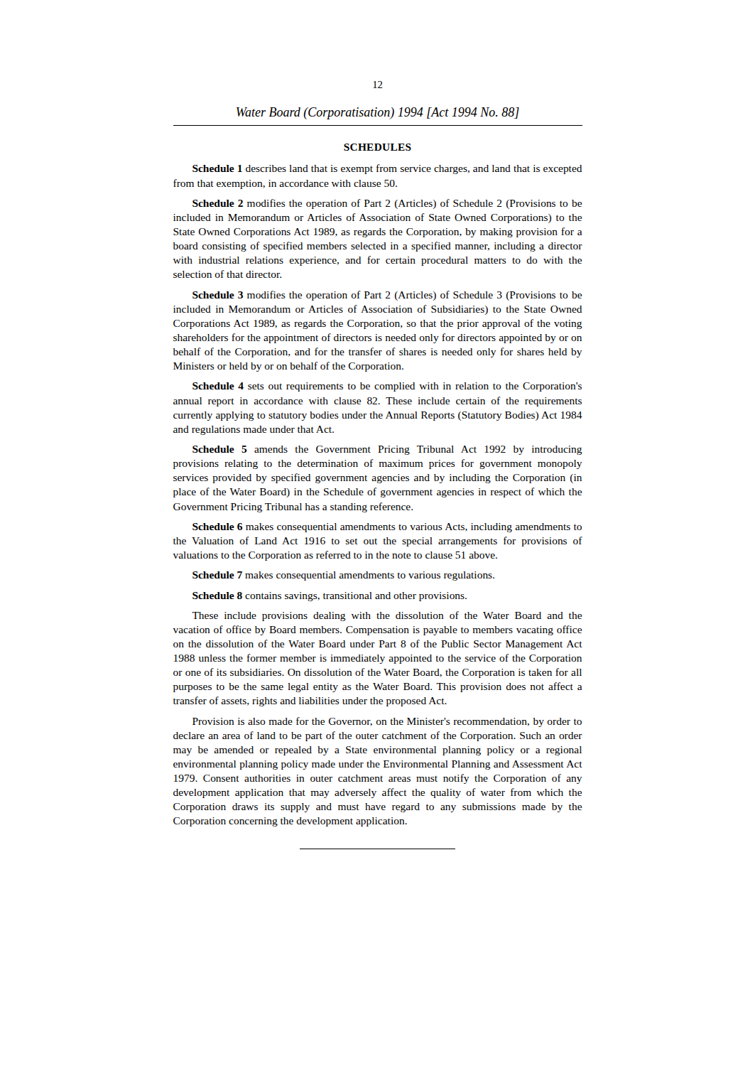12
Water Board (Corporatisation) 1994 [Act 1994 No. 88]
SCHEDULES
Schedule 1 describes land that is exempt from service charges, and land that is excepted from that exemption, in accordance with clause 50.
Schedule 2 modifies the operation of Part 2 (Articles) of Schedule 2 (Provisions to be included in Memorandum or Articles of Association of State Owned Corporations) to the State Owned Corporations Act 1989, as regards the Corporation, by making provision for a board consisting of specified members selected in a specified manner, including a director with industrial relations experience, and for certain procedural matters to do with the selection of that director.
Schedule 3 modifies the operation of Part 2 (Articles) of Schedule 3 (Provisions to be included in Memorandum or Articles of Association of Subsidiaries) to the State Owned Corporations Act 1989, as regards the Corporation, so that the prior approval of the voting shareholders for the appointment of directors is needed only for directors appointed by or on behalf of the Corporation, and for the transfer of shares is needed only for shares held by Ministers or held by or on behalf of the Corporation.
Schedule 4 sets out requirements to be complied with in relation to the Corporation's annual report in accordance with clause 82. These include certain of the requirements currently applying to statutory bodies under the Annual Reports (Statutory Bodies) Act 1984 and regulations made under that Act.
Schedule 5 amends the Government Pricing Tribunal Act 1992 by introducing provisions relating to the determination of maximum prices for government monopoly services provided by specified government agencies and by including the Corporation (in place of the Water Board) in the Schedule of government agencies in respect of which the Government Pricing Tribunal has a standing reference.
Schedule 6 makes consequential amendments to various Acts, including amendments to the Valuation of Land Act 1916 to set out the special arrangements for provisions of valuations to the Corporation as referred to in the note to clause 51 above.
Schedule 7 makes consequential amendments to various regulations.
Schedule 8 contains savings, transitional and other provisions.
These include provisions dealing with the dissolution of the Water Board and the vacation of office by Board members. Compensation is payable to members vacating office on the dissolution of the Water Board under Part 8 of the Public Sector Management Act 1988 unless the former member is immediately appointed to the service of the Corporation or one of its subsidiaries. On dissolution of the Water Board, the Corporation is taken for all purposes to be the same legal entity as the Water Board. This provision does not affect a transfer of assets, rights and liabilities under the proposed Act.
Provision is also made for the Governor, on the Minister's recommendation, by order to declare an area of land to be part of the outer catchment of the Corporation. Such an order may be amended or repealed by a State environmental planning policy or a regional environmental planning policy made under the Environmental Planning and Assessment Act 1979. Consent authorities in outer catchment areas must notify the Corporation of any development application that may adversely affect the quality of water from which the Corporation draws its supply and must have regard to any submissions made by the Corporation concerning the development application.